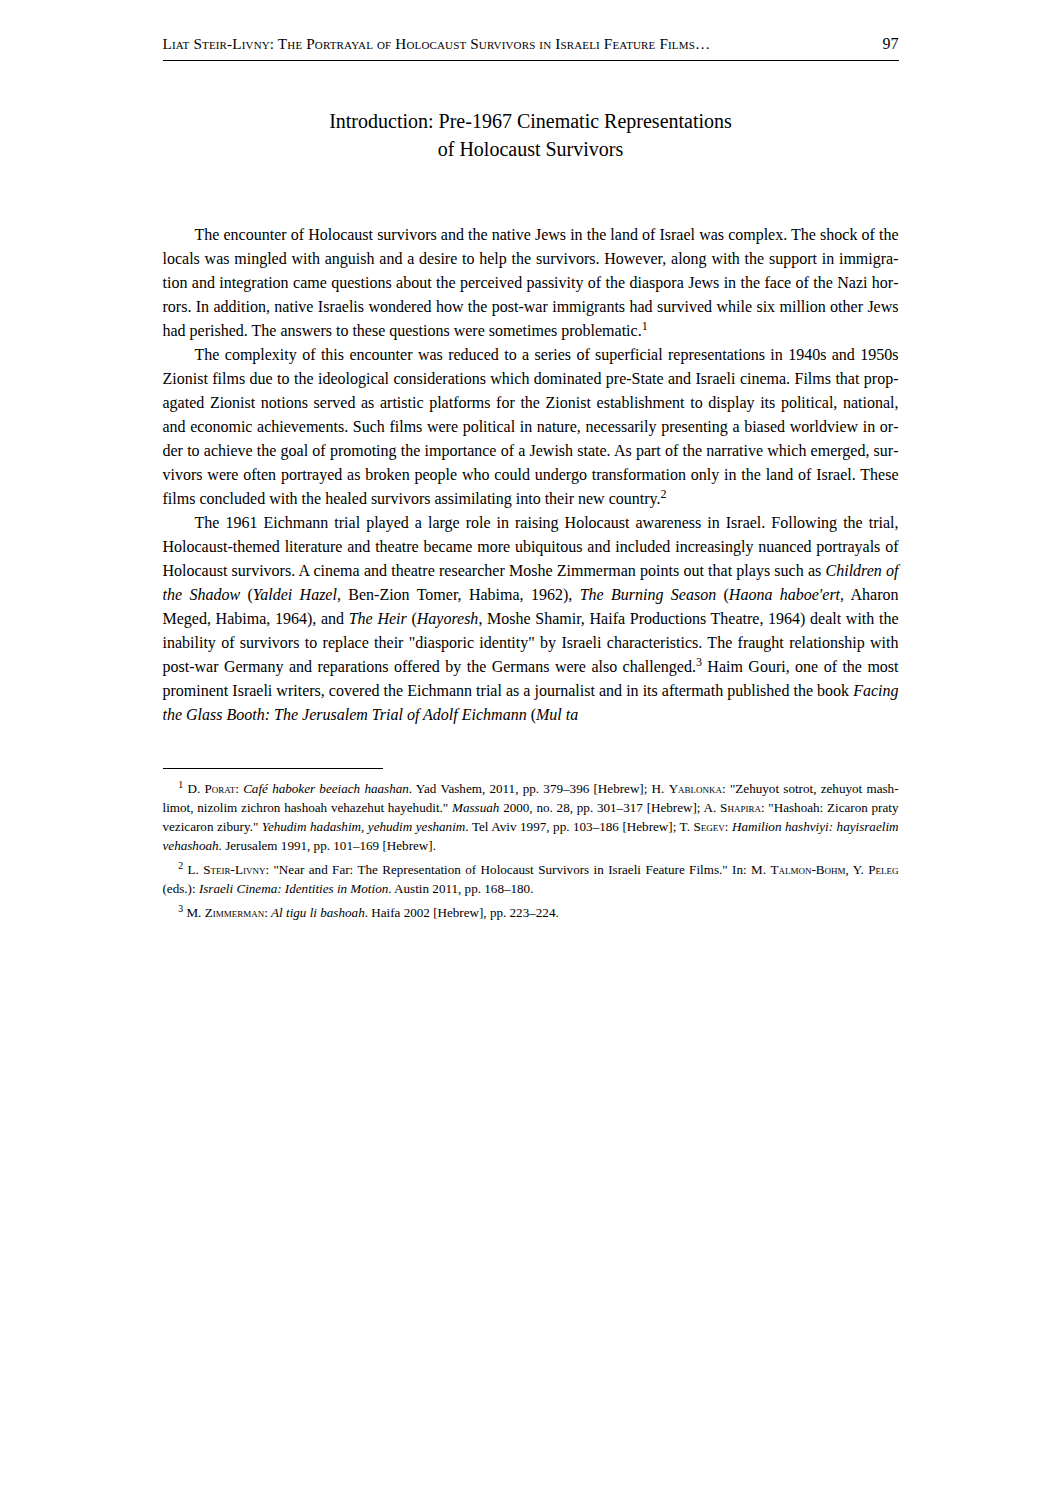Liat Steir-Livny: The Portrayal of Holocaust Survivors in Israeli Feature Films… 97
Introduction: Pre-1967 Cinematic Representations
of Holocaust Survivors
The encounter of Holocaust survivors and the native Jews in the land of Israel was complex. The shock of the locals was mingled with anguish and a desire to help the survivors. However, along with the support in immigration and integration came questions about the perceived passivity of the diaspora Jews in the face of the Nazi horrors. In addition, native Israelis wondered how the post-war immigrants had survived while six million other Jews had perished. The answers to these questions were sometimes problematic.1
The complexity of this encounter was reduced to a series of superficial representations in 1940s and 1950s Zionist films due to the ideological considerations which dominated pre-State and Israeli cinema. Films that propagated Zionist notions served as artistic platforms for the Zionist establishment to display its political, national, and economic achievements. Such films were political in nature, necessarily presenting a biased worldview in order to achieve the goal of promoting the importance of a Jewish state. As part of the narrative which emerged, survivors were often portrayed as broken people who could undergo transformation only in the land of Israel. These films concluded with the healed survivors assimilating into their new country.2
The 1961 Eichmann trial played a large role in raising Holocaust awareness in Israel. Following the trial, Holocaust-themed literature and theatre became more ubiquitous and included increasingly nuanced portrayals of Holocaust survivors. A cinema and theatre researcher Moshe Zimmerman points out that plays such as Children of the Shadow (Yaldei Hazel, Ben-Zion Tomer, Habima, 1962), The Burning Season (Haona haboe'ert, Aharon Meged, Habima, 1964), and The Heir (Hayoresh, Moshe Shamir, Haifa Productions Theatre, 1964) dealt with the inability of survivors to replace their "diasporic identity" by Israeli characteristics. The fraught relationship with post-war Germany and reparations offered by the Germans were also challenged.3 Haim Gouri, one of the most prominent Israeli writers, covered the Eichmann trial as a journalist and in its aftermath published the book Facing the Glass Booth: The Jerusalem Trial of Adolf Eichmann (Mul ta
1 D. Porat: Café haboker beeiach haashan. Yad Vashem, 2011, pp. 379–396 [Hebrew]; H. Yablonka: "Zehuyot sotrot, zehuyot mashlimot, nizolim zichron hashoah vehazehut hayehudit." Massuah 2000, no. 28, pp. 301–317 [Hebrew]; A. Shapira: "Hashoah: Zicaron praty vezicaron zibury." Yehudim hadashim, yehudim yeshanim. Tel Aviv 1997, pp. 103–186 [Hebrew]; T. Segev: Hamilion hashviyi: hayisraelim vehashoah. Jerusalem 1991, pp. 101–169 [Hebrew].
2 L. Steir-Livny: "Near and Far: The Representation of Holocaust Survivors in Israeli Feature Films." In: M. Talmon-Bohm, Y. Peleg (eds.): Israeli Cinema: Identities in Motion. Austin 2011, pp. 168–180.
3 M. Zimmerman: Al tigu li bashoah. Haifa 2002 [Hebrew], pp. 223–224.